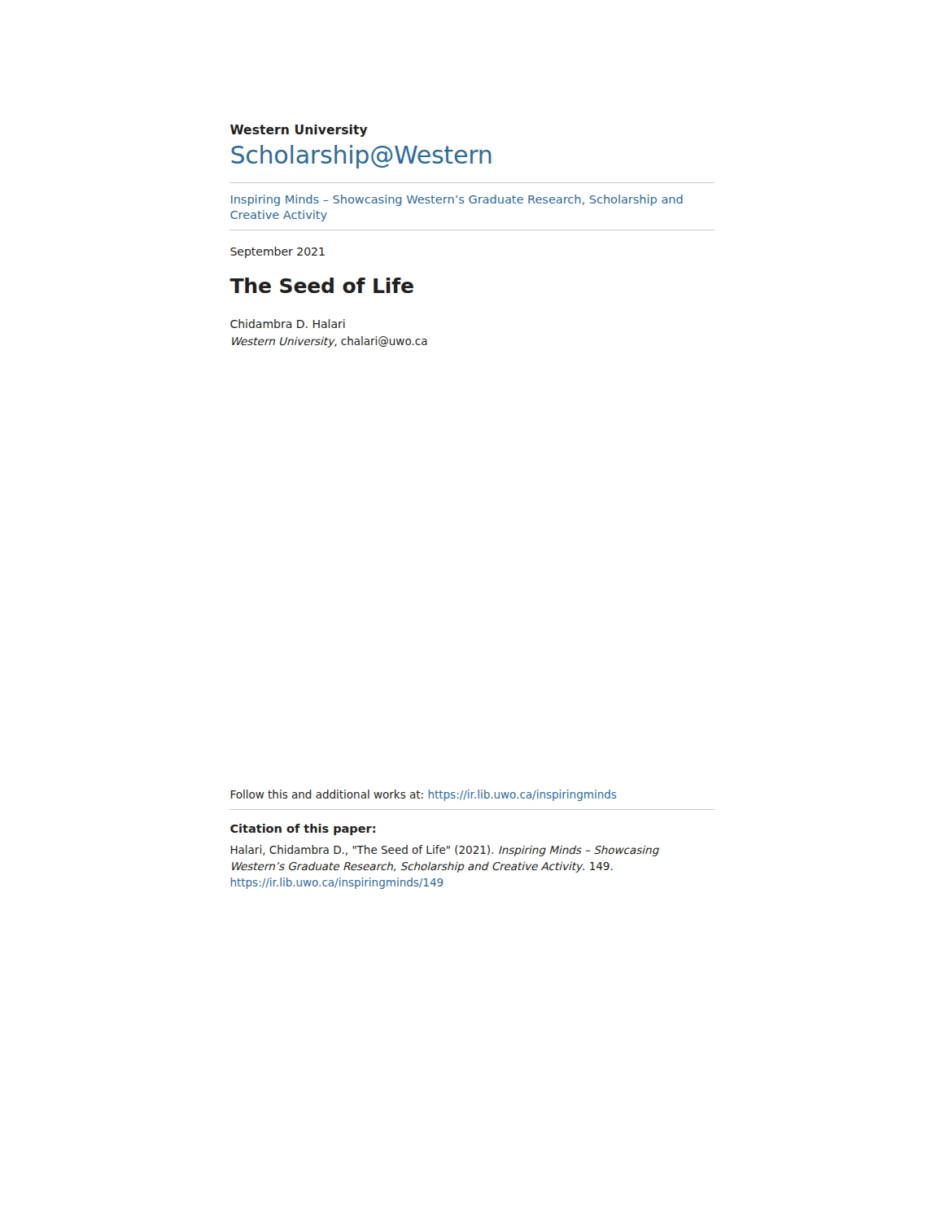Western University
Scholarship@Western
Inspiring Minds – Showcasing Western’s Graduate Research, Scholarship and Creative Activity
September 2021
The Seed of Life
Chidambra D. Halari
Western University, chalari@uwo.ca
Follow this and additional works at: https://ir.lib.uwo.ca/inspiringminds
Citation of this paper:
Halari, Chidambra D., "The Seed of Life" (2021). Inspiring Minds – Showcasing Western’s Graduate Research, Scholarship and Creative Activity. 149.
https://ir.lib.uwo.ca/inspiringminds/149